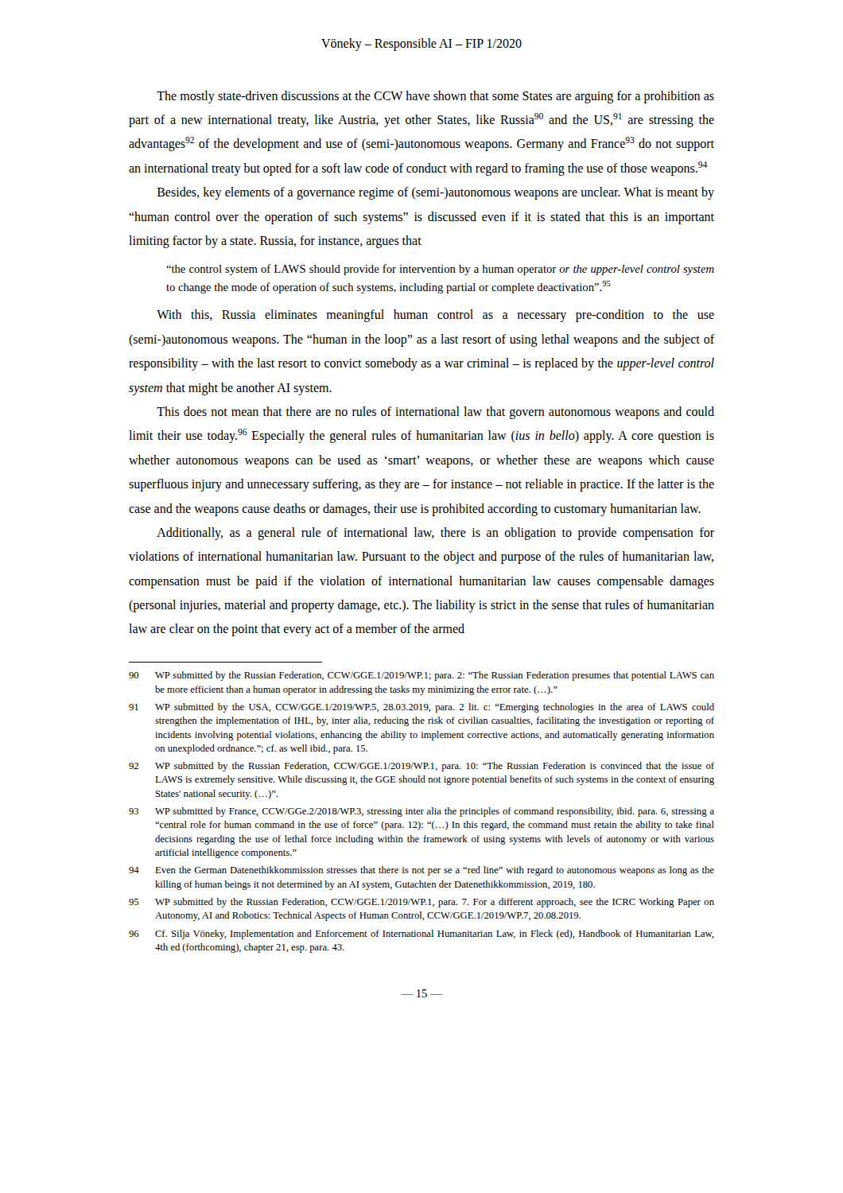Vöneky – Responsible AI – FIP 1/2020
The mostly state-driven discussions at the CCW have shown that some States are arguing for a prohibition as part of a new international treaty, like Austria, yet other States, like Russia90 and the US,91 are stressing the advantages92 of the development and use of (semi-)autonomous weapons. Germany and France93 do not support an international treaty but opted for a soft law code of conduct with regard to framing the use of those weapons.94
Besides, key elements of a governance regime of (semi-)autonomous weapons are unclear. What is meant by “human control over the operation of such systems” is discussed even if it is stated that this is an important limiting factor by a state. Russia, for instance, argues that
“the control system of LAWS should provide for intervention by a human operator or the upper-level control system to change the mode of operation of such systems, including partial or complete deactivation”.95
With this, Russia eliminates meaningful human control as a necessary pre-condition to the use (semi-)autonomous weapons. The “human in the loop” as a last resort of using lethal weapons and the subject of responsibility – with the last resort to convict somebody as a war criminal – is replaced by the upper-level control system that might be another AI system.
This does not mean that there are no rules of international law that govern autonomous weapons and could limit their use today.96 Especially the general rules of humanitarian law (ius in bello) apply. A core question is whether autonomous weapons can be used as ‘smart’ weapons, or whether these are weapons which cause superfluous injury and unnecessary suffering, as they are – for instance – not reliable in practice. If the latter is the case and the weapons cause deaths or damages, their use is prohibited according to customary humanitarian law.
Additionally, as a general rule of international law, there is an obligation to provide compensation for violations of international humanitarian law. Pursuant to the object and purpose of the rules of humanitarian law, compensation must be paid if the violation of international humanitarian law causes compensable damages (personal injuries, material and property damage, etc.). The liability is strict in the sense that rules of humanitarian law are clear on the point that every act of a member of the armed
WP submitted by the Russian Federation, CCW/GGE.1/2019/WP.1; para. 2: “The Russian Federation presumes that potential LAWS can be more efficient than a human operator in addressing the tasks my minimizing the error rate. (…).”
WP submitted by the USA, CCW/GGE.1/2019/WP.5, 28.03.2019, para. 2 lit. c: “Emerging technologies in the area of LAWS could strengthen the implementation of IHL, by, inter alia, reducing the risk of civilian casualties, facilitating the investigation or reporting of incidents involving potential violations, enhancing the ability to implement corrective actions, and automatically generating information on unexploded ordnance.”; cf. as well ibid., para. 15.
WP submitted by the Russian Federation, CCW/GGE.1/2019/WP.1, para. 10: “The Russian Federation is convinced that the issue of LAWS is extremely sensitive. While discussing it, the GGE should not ignore potential benefits of such systems in the context of ensuring States' national security. (…)”.
WP submitted by France, CCW/GGe.2/2018/WP.3, stressing inter alia the principles of command responsibility, ibid. para. 6, stressing a “central role for human command in the use of force” (para. 12): “(…) In this regard, the command must retain the ability to take final decisions regarding the use of lethal force including within the framework of using systems with levels of autonomy or with various artificial intelligence components.”
Even the German Datenethikkommission stresses that there is not per se a “red line” with regard to autonomous weapons as long as the killing of human beings it not determined by an AI system, Gutachten der Datenethikkommission, 2019, 180.
WP submitted by the Russian Federation, CCW/GGE.1/2019/WP.1, para. 7. For a different approach, see the ICRC Working Paper on Autonomy, AI and Robotics: Technical Aspects of Human Control, CCW/GGE.1/2019/WP.7, 20.08.2019.
Cf. Silja Vöneky, Implementation and Enforcement of International Humanitarian Law, in Fleck (ed), Handbook of Humanitarian Law, 4th ed (forthcoming), chapter 21, esp. para. 43.
— 15 —